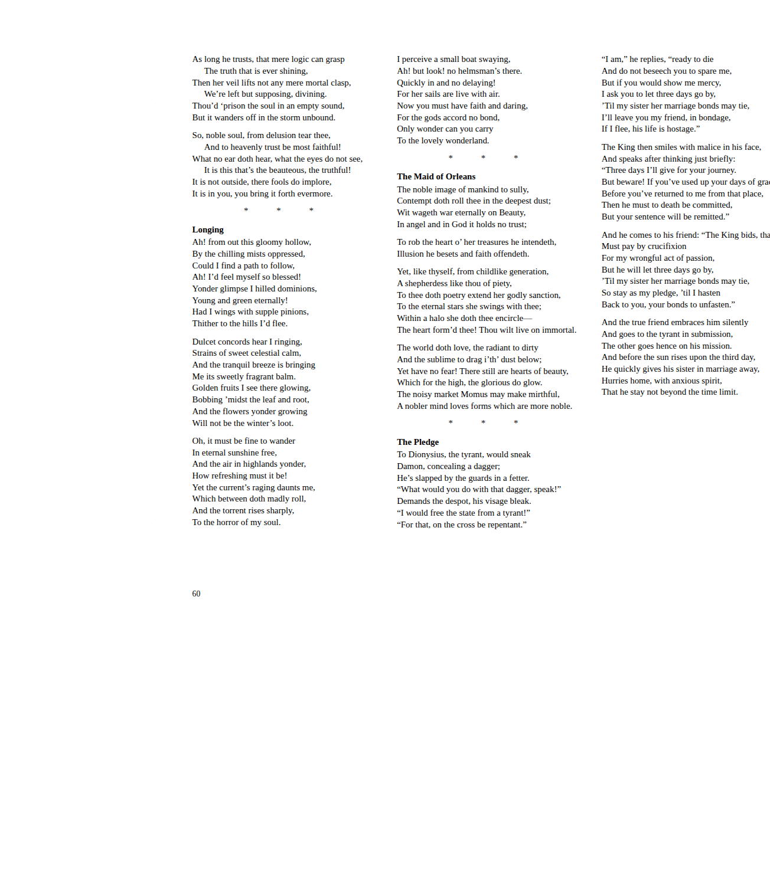As long he trusts, that mere logic can grasp
The truth that is ever shining,
Then her veil lifts not any mere mortal clasp,
We’re left but supposing, divining.
Thou’d ‘prison the soul in an empty sound,
But it wanders off in the storm unbound.
So, noble soul, from delusion tear thee,
And to heavenly trust be most faithful!
What no ear doth hear, what the eyes do not see,
It is this that’s the beauteous, the truthful!
It is not outside, there fools do implore,
It is in you, you bring it forth evermore.
* * *
Longing
Ah! from out this gloomy hollow,
By the chilling mists oppressed,
Could I find a path to follow,
Ah! I’d feel myself so blessed!
Yonder glimpse I hilled dominions,
Young and green eternally!
Had I wings with supple pinions,
Thither to the hills I’d flee.
Dulcet concords hear I ringing,
Strains of sweet celestial calm,
And the tranquil breeze is bringing
Me its sweetly fragrant balm.
Golden fruits I see there glowing,
Bobbing ’midst the leaf and root,
And the flowers yonder growing
Will not be the winter’s loot.
Oh, it must be fine to wander
In eternal sunshine free,
And the air in highlands yonder,
How refreshing must it be!
Yet the current’s raging daunts me,
Which between doth madly roll,
And the torrent rises sharply,
To the horror of my soul.
I perceive a small boat swaying,
Ah! but look! no helmsman’s there.
Quickly in and no delaying!
For her sails are live with air.
Now you must have faith and daring,
For the gods accord no bond,
Only wonder can you carry
To the lovely wonderland.
* * *
The Maid of Orleans
The noble image of mankind to sully,
Contempt doth roll thee in the deepest dust;
Wit wageth war eternally on Beauty,
In angel and in God it holds no trust;
To rob the heart o’ her treasures he intendeth,
Illusion he besets and faith offendeth.
Yet, like thyself, from childlike generation,
A shepherdess like thou of piety,
To thee doth poetry extend her godly sanction,
To the eternal stars she swings with thee;
Within a halo she doth thee encircle—
The heart form’d thee! Thou wilt live on immortal.
The world doth love, the radiant to dirty
And the sublime to drag i’th’ dust below;
Yet have no fear! There still are hearts of beauty,
Which for the high, the glorious do glow.
The noisy market Momus may make mirthful,
A nobler mind loves forms which are more noble.
* * *
The Pledge
To Dionysius, the tyrant, would sneak
Damon, concealing a dagger;
He’s slapped by the guards in a fetter.
“What would you do with that dagger, speak!”
Demands the despot, his visage bleak.
“I would free the state from a tyrant!”
“For that, on the cross be repentant.”
“I am,” he replies, “ready to die
And do not beseech you to spare me,
But if you would show me mercy,
I ask you to let three days go by,
’Til my sister her marriage bonds may tie,
I’ll leave you my friend, in bondage,
If I flee, his life is hostage.”
The King then smiles with malice in his face,
And speaks after thinking just briefly:
“Three days I’ll give for your journey.
But beware! If you’ve used up your days of grace,
Before you’ve returned to me from that place,
Then he must to death be committed,
But your sentence will be remitted.”
And he comes to his friend: “The King bids, that I
Must pay by crucifixion
For my wrongful act of passion,
But he will let three days go by,
’Til my sister her marriage bonds may tie,
So stay as my pledge, ’til I hasten
Back to you, your bonds to unfasten.”
And the true friend embraces him silently
And goes to the tyrant in submission,
The other goes hence on his mission.
And before the sun rises upon the third day,
He quickly gives his sister in marriage away,
Hurries home, with anxious spirit,
That he stay not beyond the time limit.
60